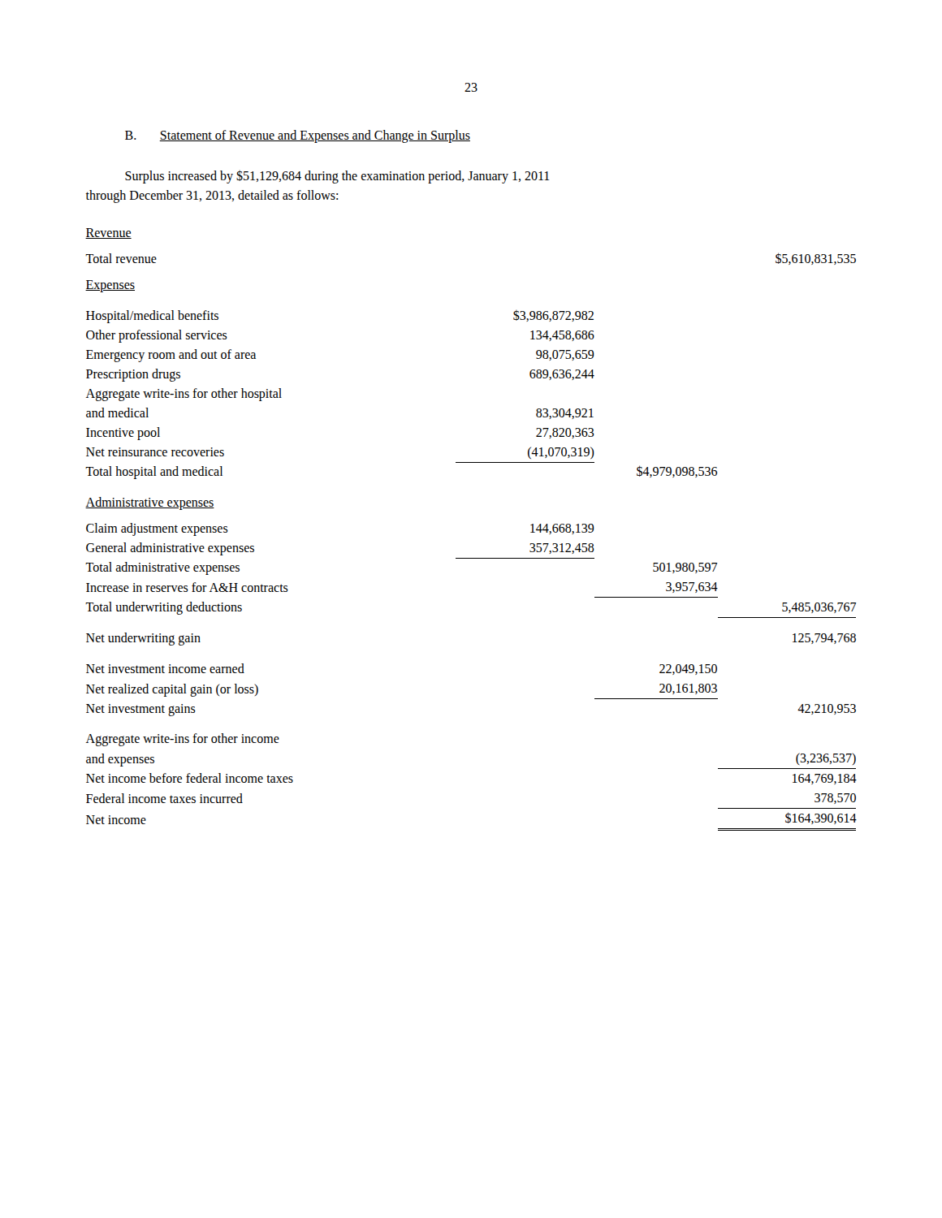23
B. Statement of Revenue and Expenses and Change in Surplus
Surplus increased by $51,129,684 during the examination period, January 1, 2011
through December 31, 2013, detailed as follows:
| Revenue | | | |
| Total revenue | | | $5,610,831,535 |
| Expenses | | | |
| Hospital/medical benefits | $3,986,872,982 | | |
| Other professional services | 134,458,686 | | |
| Emergency room and out of area | 98,075,659 | | |
| Prescription drugs | 689,636,244 | | |
| Aggregate write-ins for other hospital | | | |
| and medical | 83,304,921 | | |
| Incentive pool | 27,820,363 | | |
| Net reinsurance recoveries | (41,070,319) | | |
| Total hospital and medical | | $4,979,098,536 | |
| Administrative expenses | | | |
| Claim adjustment expenses | 144,668,139 | | |
| General administrative expenses | 357,312,458 | | |
| Total administrative expenses | | 501,980,597 | |
| Increase in reserves for A&H contracts | | 3,957,634 | |
| Total underwriting deductions | | | 5,485,036,767 |
| Net underwriting gain | | | 125,794,768 |
| Net investment income earned | | 22,049,150 | |
| Net realized capital gain (or loss) | | 20,161,803 | |
| Net investment gains | | | 42,210,953 |
| Aggregate write-ins for other income | | | |
| and expenses | | | (3,236,537) |
| Net income before federal income taxes | | | 164,769,184 |
| Federal income taxes incurred | | | 378,570 |
| Net income | | | $164,390,614 |